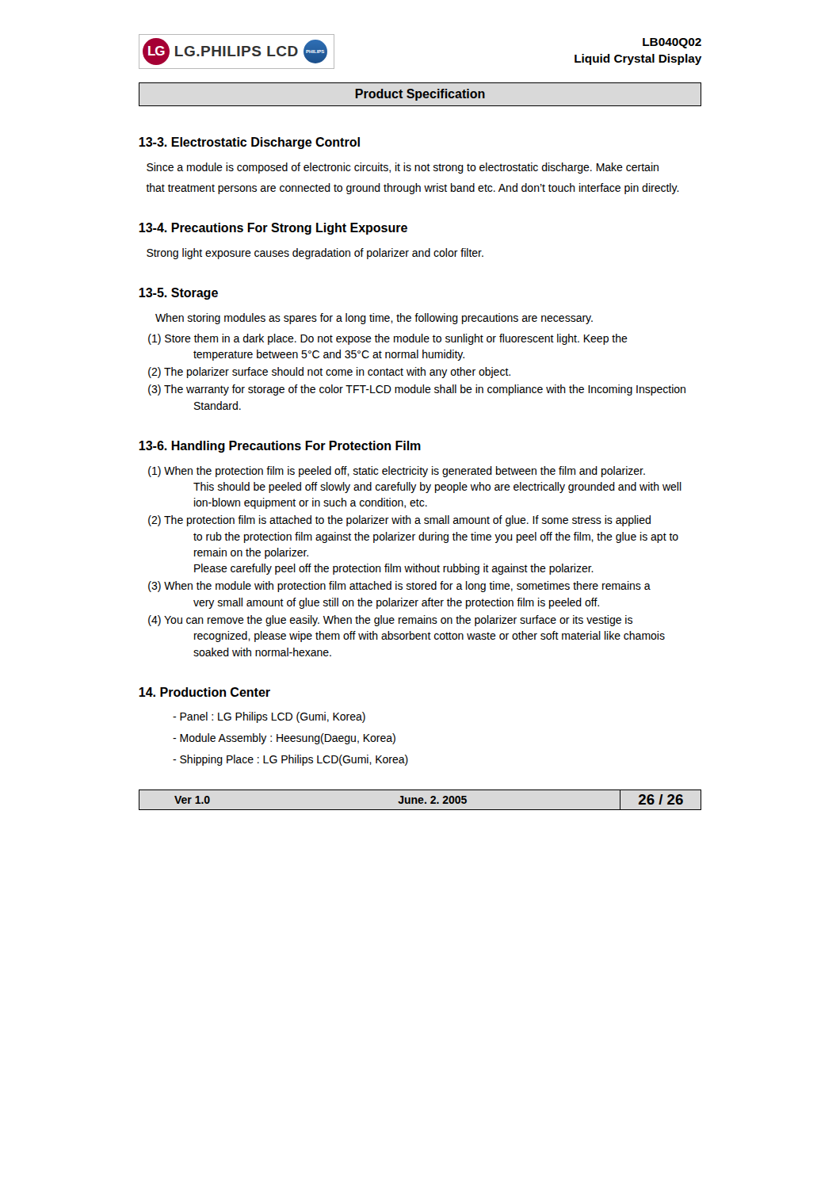LG
LG.PHILIPS LCD
PHILIPS
LB040Q02
Liquid Crystal Display
Product Specification
13-3. Electrostatic Discharge Control
Since a module is composed of electronic circuits, it is not strong to electrostatic discharge. Make certain
that treatment persons are connected to ground through wrist band etc. And don’t touch interface pin directly.
13-4. Precautions For Strong Light Exposure
Strong light exposure causes degradation of polarizer and color filter.
13-5. Storage
When storing modules as spares for a long time, the following precautions are necessary.
(1) Store them in a dark place. Do not expose the module to sunlight or fluorescent light. Keep the temperature between 5°C and 35°C at normal humidity.
(2) The polarizer surface should not come in contact with any other object.
(3) The warranty for storage of the color TFT-LCD module shall be in compliance with the Incoming Inspection Standard.
13-6. Handling Precautions For Protection Film
(1) When the protection film is peeled off, static electricity is generated between the film and polarizer. This should be peeled off slowly and carefully by people who are electrically grounded and with well ion-blown equipment or in such a condition, etc.
(2) The protection film is attached to the polarizer with a small amount of glue. If some stress is applied to rub the protection film against the polarizer during the time you peel off the film, the glue is apt to remain on the polarizer. Please carefully peel off the protection film without rubbing it against the polarizer.
(3) When the module with protection film attached is stored for a long time, sometimes there remains a very small amount of glue still on the polarizer after the protection film is peeled off.
(4) You can remove the glue easily. When the glue remains on the polarizer surface or its vestige is recognized, please wipe them off with absorbent cotton waste or other soft material like chamois soaked with normal-hexane.
14. Production Center
- Panel : LG Philips LCD (Gumi, Korea)
- Module Assembly : Heesung(Daegu, Korea)
- Shipping Place : LG Philips LCD(Gumi, Korea)
Ver 1.0
June. 2. 2005
26 / 26